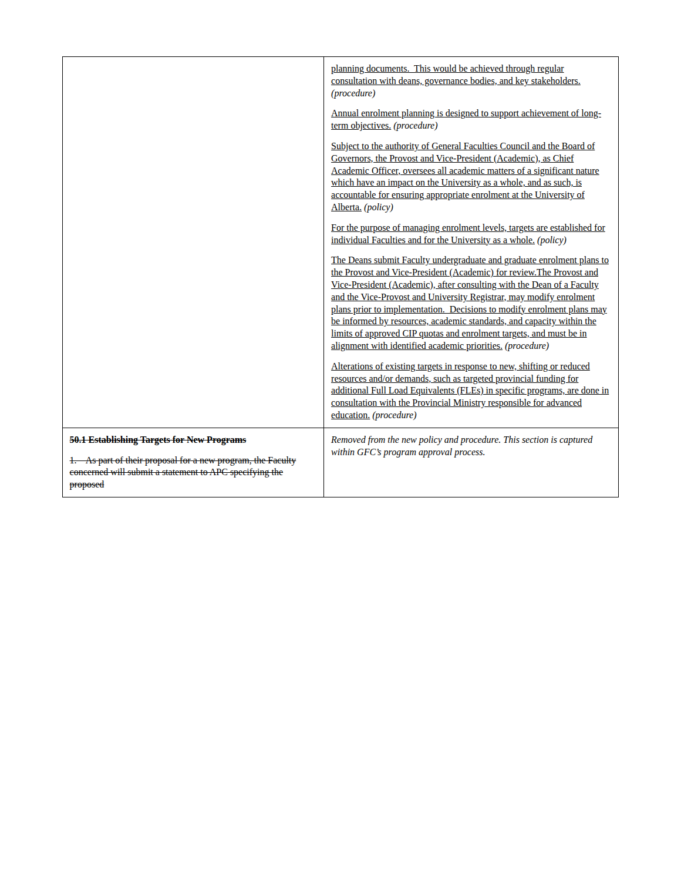| | planning documents. This would be achieved through regular consultation with deans, governance bodies, and key stakeholders. (procedure) Annual enrolment planning is designed to support achievement of long-term objectives. (procedure) Subject to the authority of General Faculties Council and the Board of Governors, the Provost and Vice-President (Academic), as Chief Academic Officer, oversees all academic matters of a significant nature which have an impact on the University as a whole, and as such, is accountable for ensuring appropriate enrolment at the University of Alberta. (policy) For the purpose of managing enrolment levels, targets are established for individual Faculties and for the University as a whole. (policy) The Deans submit Faculty undergraduate and graduate enrolment plans to the Provost and Vice-President (Academic) for review.The Provost and Vice-President (Academic), after consulting with the Dean of a Faculty and the Vice-Provost and University Registrar, may modify enrolment plans prior to implementation. Decisions to modify enrolment plans may be informed by resources, academic standards, and capacity within the limits of approved CIP quotas and enrolment targets, and must be in alignment with identified academic priorities. (procedure) Alterations of existing targets in response to new, shifting or reduced resources and/or demands, such as targeted provincial funding for additional Full Load Equivalents (FLEs) in specific programs, are done in consultation with the Provincial Ministry responsible for advanced education. (procedure) |
| 50.1 Establishing Targets for New Programs 1. As part of their proposal for a new program, the Faculty concerned will submit a statement to APC specifying the proposed | Removed from the new policy and procedure. This section is captured within GFC’s program approval process. |